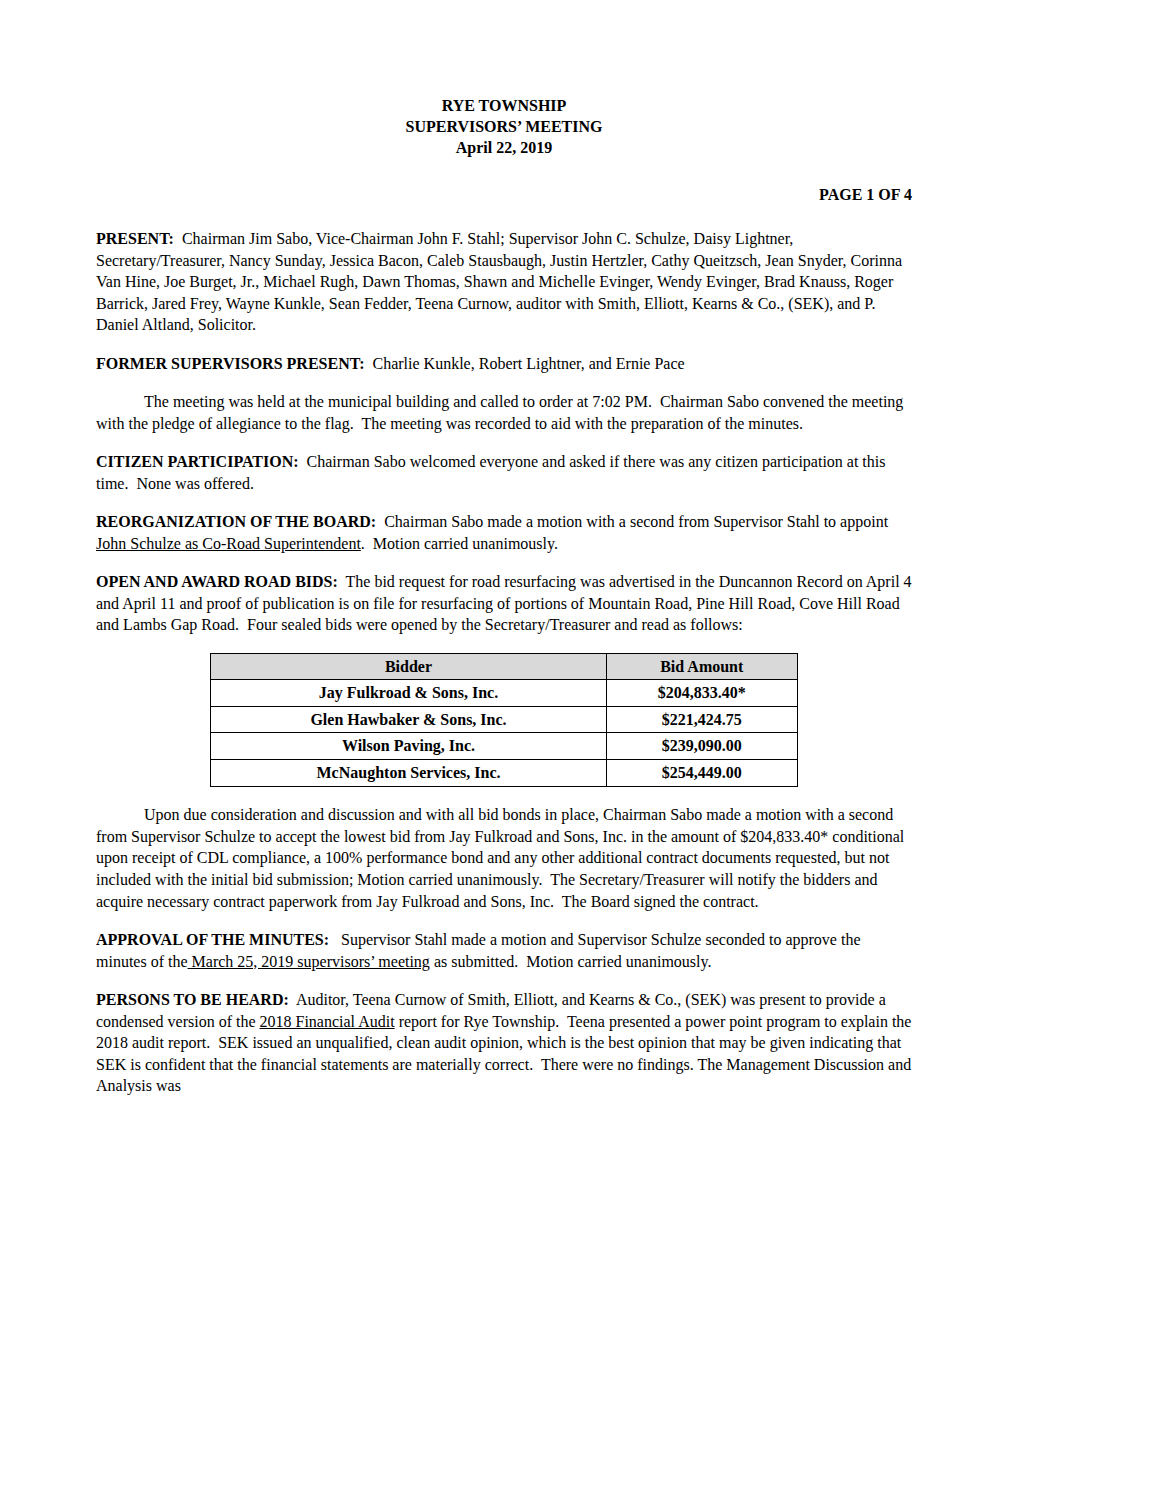RYE TOWNSHIP
SUPERVISORS’ MEETING
April 22, 2019
PAGE 1 OF 4
PRESENT: Chairman Jim Sabo, Vice-Chairman John F. Stahl; Supervisor John C. Schulze, Daisy Lightner, Secretary/Treasurer, Nancy Sunday, Jessica Bacon, Caleb Stausbaugh, Justin Hertzler, Cathy Queitzsch, Jean Snyder, Corinna Van Hine, Joe Burget, Jr., Michael Rugh, Dawn Thomas, Shawn and Michelle Evinger, Wendy Evinger, Brad Knauss, Roger Barrick, Jared Frey, Wayne Kunkle, Sean Fedder, Teena Curnow, auditor with Smith, Elliott, Kearns & Co., (SEK), and P. Daniel Altland, Solicitor.
FORMER SUPERVISORS PRESENT: Charlie Kunkle, Robert Lightner, and Ernie Pace
The meeting was held at the municipal building and called to order at 7:02 PM. Chairman Sabo convened the meeting with the pledge of allegiance to the flag. The meeting was recorded to aid with the preparation of the minutes.
CITIZEN PARTICIPATION: Chairman Sabo welcomed everyone and asked if there was any citizen participation at this time. None was offered.
REORGANIZATION OF THE BOARD: Chairman Sabo made a motion with a second from Supervisor Stahl to appoint John Schulze as Co-Road Superintendent. Motion carried unanimously.
OPEN AND AWARD ROAD BIDS: The bid request for road resurfacing was advertised in the Duncannon Record on April 4 and April 11 and proof of publication is on file for resurfacing of portions of Mountain Road, Pine Hill Road, Cove Hill Road and Lambs Gap Road. Four sealed bids were opened by the Secretary/Treasurer and read as follows:
| Bidder | Bid Amount |
| --- | --- |
| Jay Fulkroad & Sons, Inc. | $204,833.40* |
| Glen Hawbaker & Sons, Inc. | $221,424.75 |
| Wilson Paving, Inc. | $239,090.00 |
| McNaughton Services, Inc. | $254,449.00 |
Upon due consideration and discussion and with all bid bonds in place, Chairman Sabo made a motion with a second from Supervisor Schulze to accept the lowest bid from Jay Fulkroad and Sons, Inc. in the amount of $204,833.40* conditional upon receipt of CDL compliance, a 100% performance bond and any other additional contract documents requested, but not included with the initial bid submission; Motion carried unanimously. The Secretary/Treasurer will notify the bidders and acquire necessary contract paperwork from Jay Fulkroad and Sons, Inc. The Board signed the contract.
APPROVAL OF THE MINUTES: Supervisor Stahl made a motion and Supervisor Schulze seconded to approve the minutes of the March 25, 2019 supervisors’ meeting as submitted. Motion carried unanimously.
PERSONS TO BE HEARD: Auditor, Teena Curnow of Smith, Elliott, and Kearns & Co., (SEK) was present to provide a condensed version of the 2018 Financial Audit report for Rye Township. Teena presented a power point program to explain the 2018 audit report. SEK issued an unqualified, clean audit opinion, which is the best opinion that may be given indicating that SEK is confident that the financial statements are materially correct. There were no findings. The Management Discussion and Analysis was